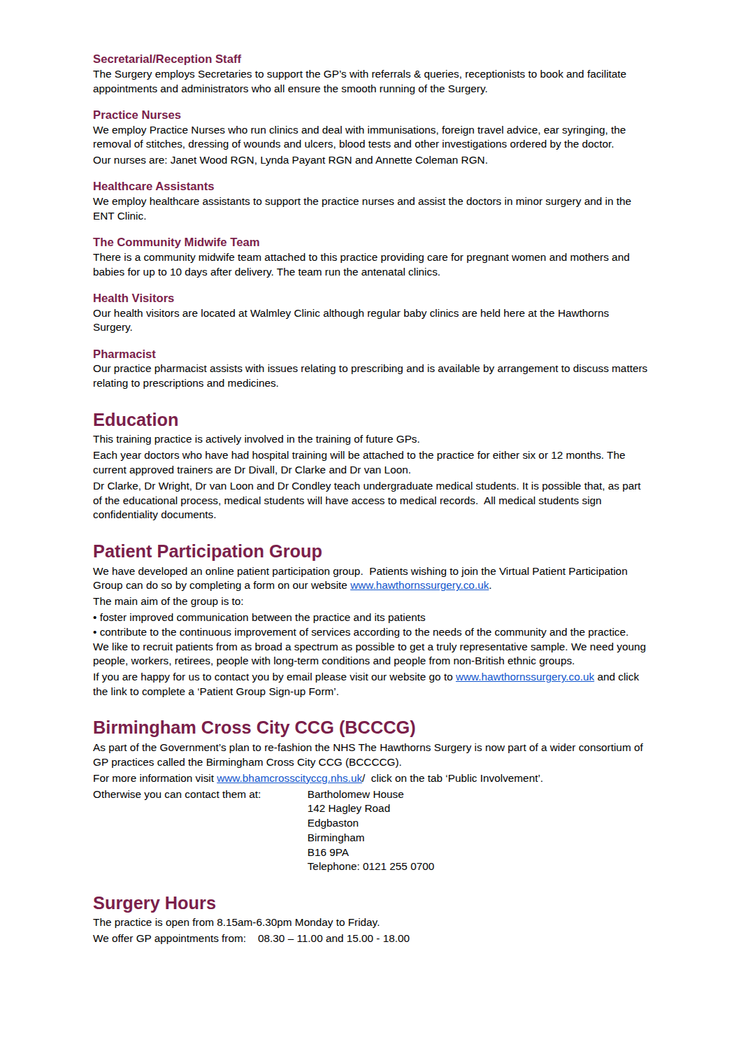Secretarial/Reception Staff
The Surgery employs Secretaries to support the GP’s with referrals & queries, receptionists to book and facilitate appointments and administrators who all ensure the smooth running of the Surgery.
Practice Nurses
We employ Practice Nurses who run clinics and deal with immunisations, foreign travel advice, ear syringing, the removal of stitches, dressing of wounds and ulcers, blood tests and other investigations ordered by the doctor.
Our nurses are: Janet Wood RGN, Lynda Payant RGN and Annette Coleman RGN.
Healthcare Assistants
We employ healthcare assistants to support the practice nurses and assist the doctors in minor surgery and in the ENT Clinic.
The Community Midwife Team
There is a community midwife team attached to this practice providing care for pregnant women and mothers and babies for up to 10 days after delivery. The team run the antenatal clinics.
Health Visitors
Our health visitors are located at Walmley Clinic although regular baby clinics are held here at the Hawthorns Surgery.
Pharmacist
Our practice pharmacist assists with issues relating to prescribing and is available by arrangement to discuss matters relating to prescriptions and medicines.
Education
This training practice is actively involved in the training of future GPs.
Each year doctors who have had hospital training will be attached to the practice for either six or 12 months. The current approved trainers are Dr Divall, Dr Clarke and Dr van Loon.
Dr Clarke, Dr Wright, Dr van Loon and Dr Condley teach undergraduate medical students. It is possible that, as part of the educational process, medical students will have access to medical records. All medical students sign confidentiality documents.
Patient Participation Group
We have developed an online patient participation group. Patients wishing to join the Virtual Patient Participation Group can do so by completing a form on our website www.hawthornssurgery.co.uk.
The main aim of the group is to:
• foster improved communication between the practice and its patients
• contribute to the continuous improvement of services according to the needs of the community and the practice.
We like to recruit patients from as broad a spectrum as possible to get a truly representative sample. We need young people, workers, retirees, people with long-term conditions and people from non-British ethnic groups.
If you are happy for us to contact you by email please visit our website go to www.hawthornssurgery.co.uk and click the link to complete a ‘Patient Group Sign-up Form’.
Birmingham Cross City CCG (BCCCG)
As part of the Government’s plan to re-fashion the NHS The Hawthorns Surgery is now part of a wider consortium of GP practices called the Birmingham Cross City CCG (BCCCCG).
For more information visit www.bhamcrosscityccg.nhs.uk/ click on the tab ‘Public Involvement’.
Otherwise you can contact them at:
Bartholomew House
142 Hagley Road
Edgbaston
Birmingham
B16 9PA
Telephone: 0121 255 0700
Surgery Hours
The practice is open from 8.15am-6.30pm Monday to Friday.
We offer GP appointments from: 08.30 – 11.00 and 15.00 - 18.00